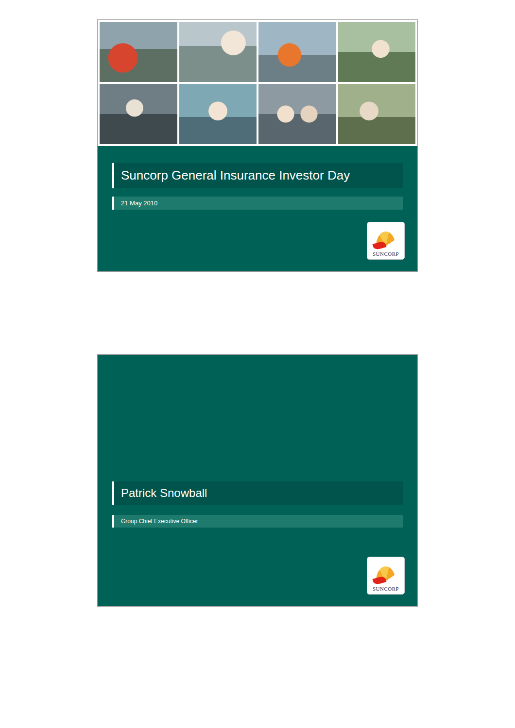Suncorp General Insurance Investor Day
21 May 2010
Suncorp
Patrick Snowball
Group Chief Executive Officer
Suncorp